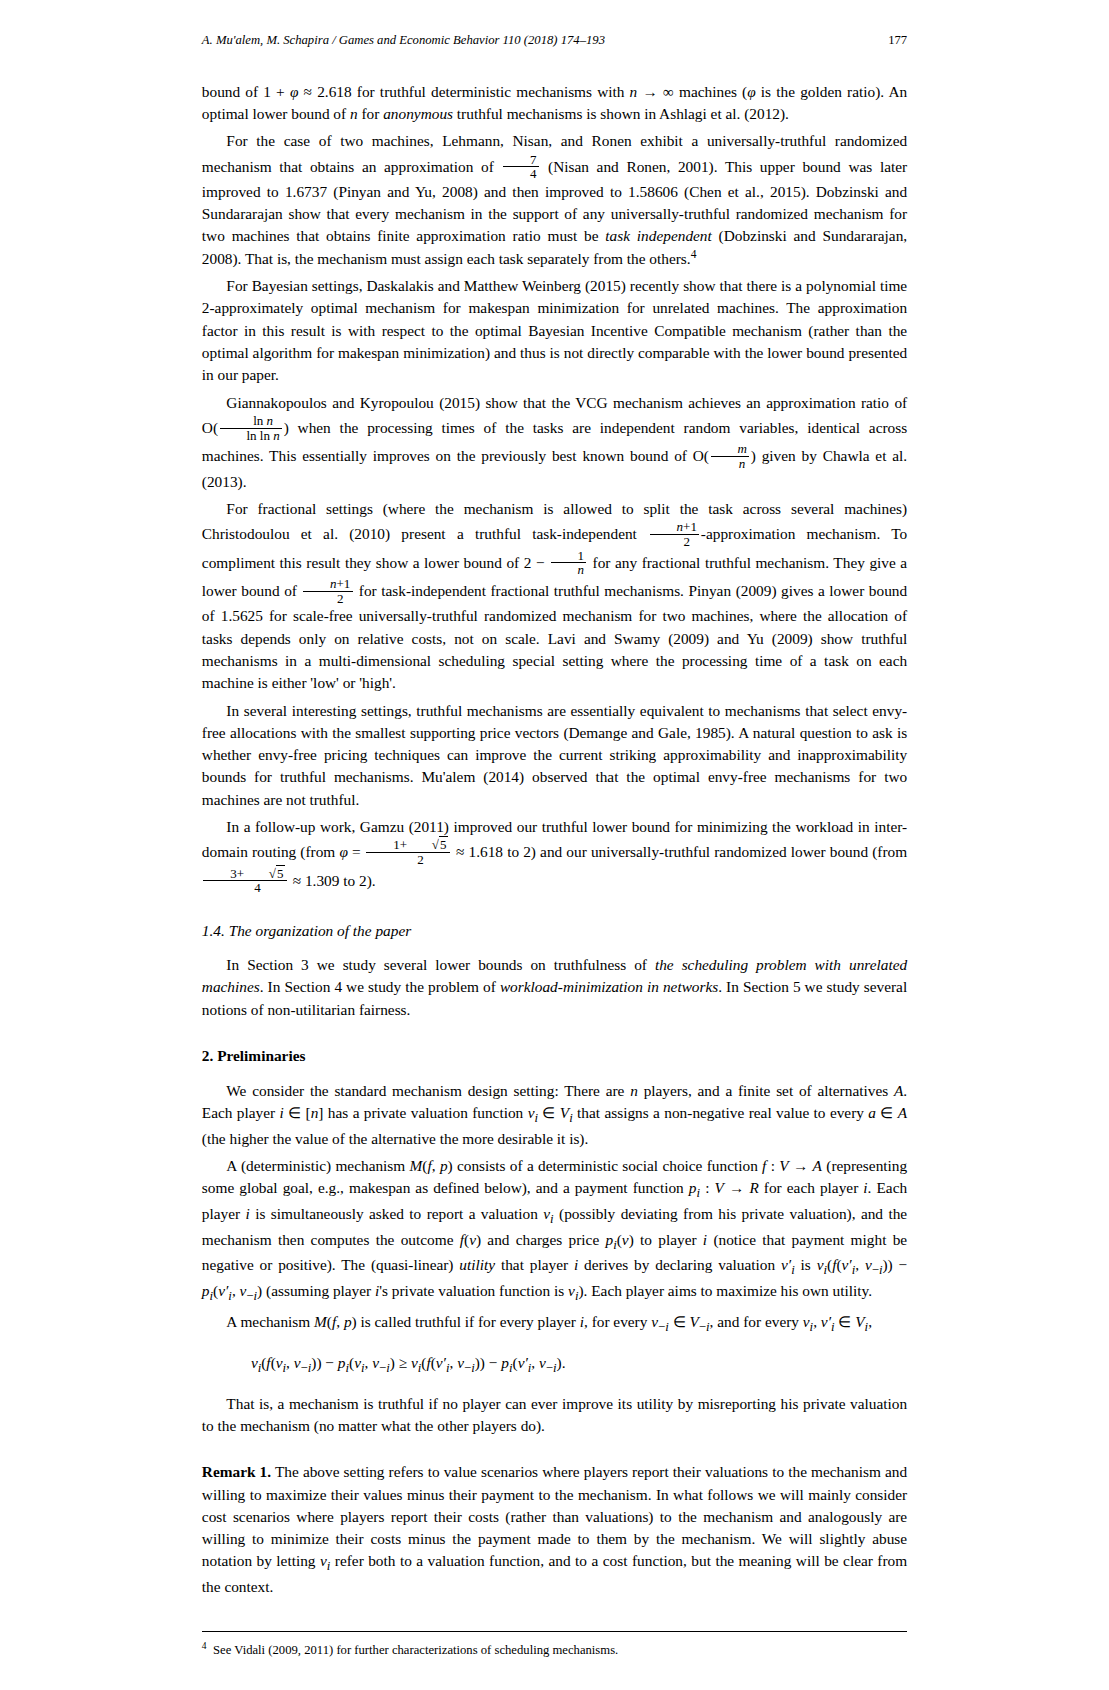A. Mu'alem, M. Schapira / Games and Economic Behavior 110 (2018) 174–193 177
bound of 1 + φ ≈ 2.618 for truthful deterministic mechanisms with n → ∞ machines (φ is the golden ratio). An optimal lower bound of n for anonymous truthful mechanisms is shown in Ashlagi et al. (2012).
For the case of two machines, Lehmann, Nisan, and Ronen exhibit a universally-truthful randomized mechanism that obtains an approximation of 74 (Nisan and Ronen, 2001). This upper bound was later improved to 1.6737 (Pinyan and Yu, 2008) and then improved to 1.58606 (Chen et al., 2015). Dobzinski and Sundararajan show that every mechanism in the support of any universally-truthful randomized mechanism for two machines that obtains finite approximation ratio must be task independent (Dobzinski and Sundararajan, 2008). That is, the mechanism must assign each task separately from the others.4
For Bayesian settings, Daskalakis and Matthew Weinberg (2015) recently show that there is a polynomial time 2-approximately optimal mechanism for makespan minimization for unrelated machines. The approximation factor in this result is with respect to the optimal Bayesian Incentive Compatible mechanism (rather than the optimal algorithm for makespan minimization) and thus is not directly comparable with the lower bound presented in our paper.
Giannakopoulos and Kyropoulou (2015) show that the VCG mechanism achieves an approximation ratio of O(ln n ln ln n) when the processing times of the tasks are independent random variables, identical across machines. This essentially improves on the previously best known bound of O(mn) given by Chawla et al. (2013).
For fractional settings (where the mechanism is allowed to split the task across several machines) Christodoulou et al. (2010) present a truthful task-independent n+12-approximation mechanism. To compliment this result they show a lower bound of 2 − 1 n for any fractional truthful mechanism. They give a lower bound of n+12 for task-independent fractional truthful mechanisms. Pinyan (2009) gives a lower bound of 1.5625 for scale-free universally-truthful randomized mechanism for two machines, where the allocation of tasks depends only on relative costs, not on scale. Lavi and Swamy (2009) and Yu (2009) show truthful mechanisms in a multi-dimensional scheduling special setting where the processing time of a task on each machine is either 'low' or 'high'.
In several interesting settings, truthful mechanisms are essentially equivalent to mechanisms that select envy-free allocations with the smallest supporting price vectors (Demange and Gale, 1985). A natural question to ask is whether envy-free pricing techniques can improve the current striking approximability and inapproximability bounds for truthful mechanisms. Mu'alem (2014) observed that the optimal envy-free mechanisms for two machines are not truthful.
In a follow-up work, Gamzu (2011) improved our truthful lower bound for minimizing the workload in inter-domain routing (from φ = 1+√52 ≈ 1.618 to 2) and our universally-truthful randomized lower bound (from 3+√54 ≈ 1.309 to 2).
1.4. The organization of the paper
In Section 3 we study several lower bounds on truthfulness of the scheduling problem with unrelated machines. In Section 4 we study the problem of workload-minimization in networks. In Section 5 we study several notions of non-utilitarian fairness.
2. Preliminaries
We consider the standard mechanism design setting: There are n players, and a finite set of alternatives A. Each player i ∈ [n] has a private valuation function vi ∈ Vi that assigns a non-negative real value to every a ∈ A (the higher the value of the alternative the more desirable it is).
A (deterministic) mechanism M(f, p) consists of a deterministic social choice function f : V → A (representing some global goal, e.g., makespan as defined below), and a payment function pi : V → R for each player i. Each player i is simultaneously asked to report a valuation vi (possibly deviating from his private valuation), and the mechanism then computes the outcome f(v) and charges price pi(v) to player i (notice that payment might be negative or positive). The (quasi-linear) utility that player i derives by declaring valuation v′i is vi(f(v′i, v−i)) − pi(v′i, v−i) (assuming player i's private valuation function is vi). Each player aims to maximize his own utility.
A mechanism M(f, p) is called truthful if for every player i, for every v−i ∈ V−i, and for every vi, v′i ∈ Vi,
vi(f(vi, v−i)) − pi(vi, v−i) ≥ vi(f(v′i, v−i)) − pi(v′i, v−i).
That is, a mechanism is truthful if no player can ever improve its utility by misreporting his private valuation to the mechanism (no matter what the other players do).
Remark 1. The above setting refers to value scenarios where players report their valuations to the mechanism and willing to maximize their values minus their payment to the mechanism. In what follows we will mainly consider cost scenarios where players report their costs (rather than valuations) to the mechanism and analogously are willing to minimize their costs minus the payment made to them by the mechanism. We will slightly abuse notation by letting vi refer both to a valuation function, and to a cost function, but the meaning will be clear from the context.
4 See Vidali (2009, 2011) for further characterizations of scheduling mechanisms.